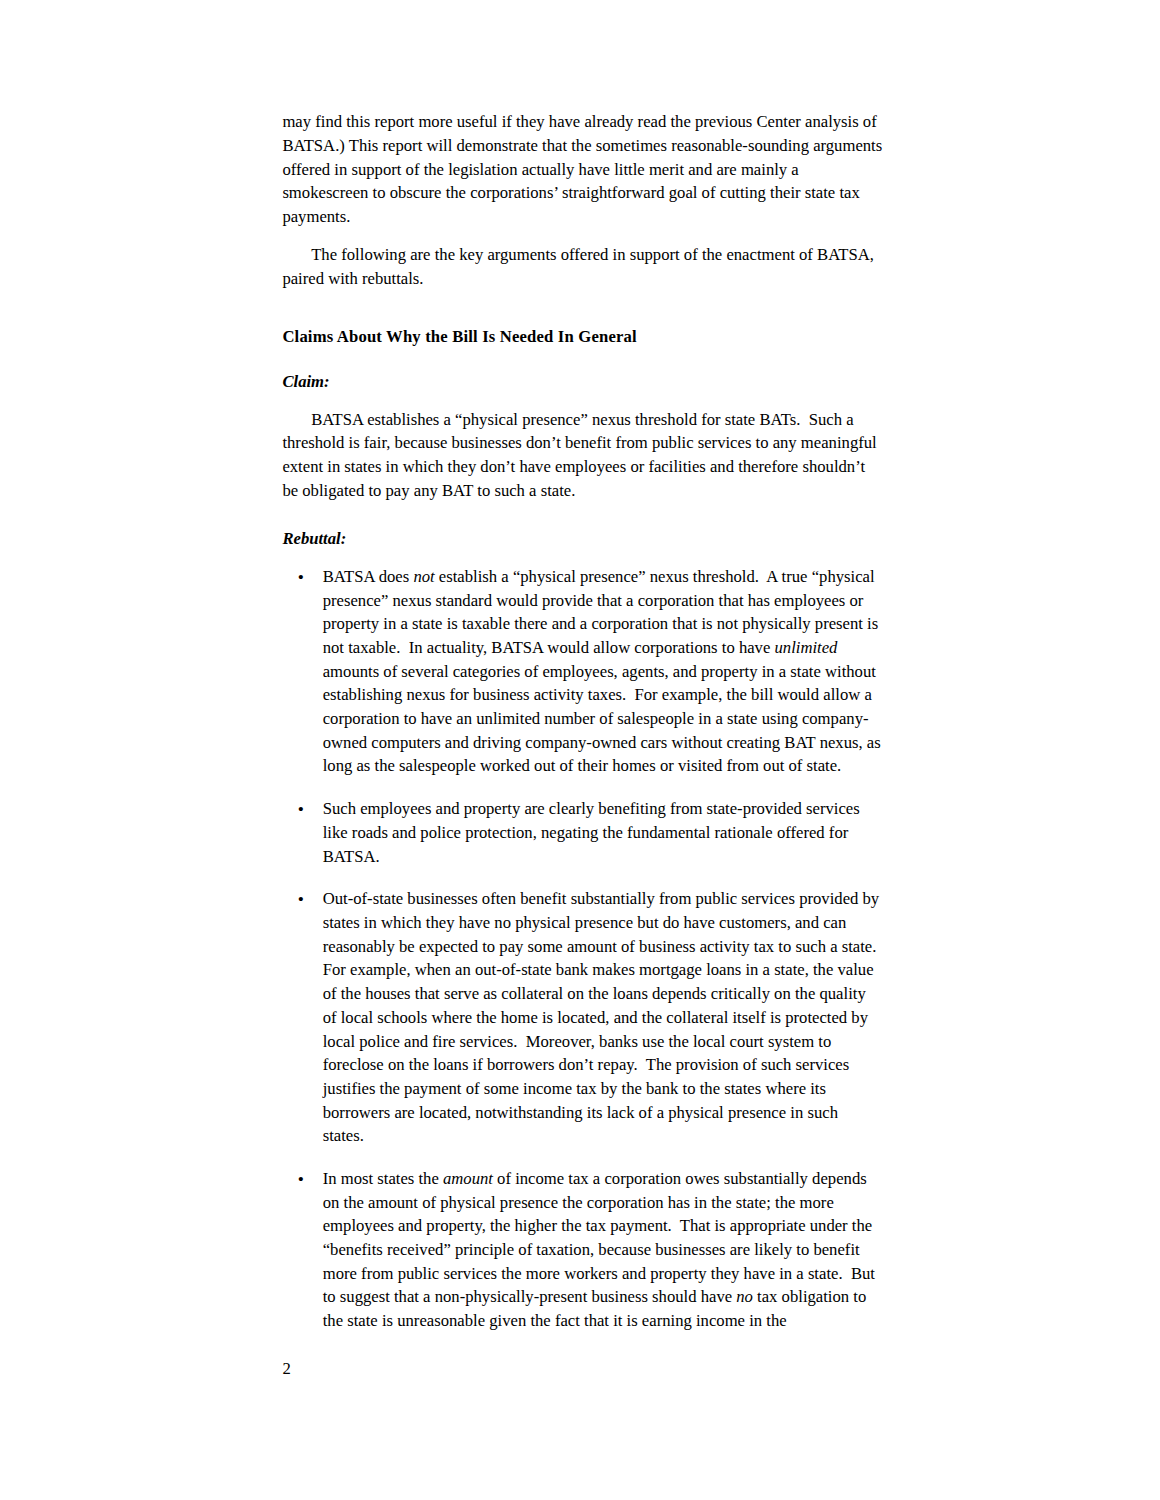may find this report more useful if they have already read the previous Center analysis of BATSA.) This report will demonstrate that the sometimes reasonable-sounding arguments offered in support of the legislation actually have little merit and are mainly a smokescreen to obscure the corporations’ straightforward goal of cutting their state tax payments.
The following are the key arguments offered in support of the enactment of BATSA, paired with rebuttals.
Claims About Why the Bill Is Needed In General
Claim:
BATSA establishes a “physical presence” nexus threshold for state BATs. Such a threshold is fair, because businesses don’t benefit from public services to any meaningful extent in states in which they don’t have employees or facilities and therefore shouldn’t be obligated to pay any BAT to such a state.
Rebuttal:
BATSA does not establish a “physical presence” nexus threshold. A true “physical presence” nexus standard would provide that a corporation that has employees or property in a state is taxable there and a corporation that is not physically present is not taxable. In actuality, BATSA would allow corporations to have unlimited amounts of several categories of employees, agents, and property in a state without establishing nexus for business activity taxes. For example, the bill would allow a corporation to have an unlimited number of salespeople in a state using company-owned computers and driving company-owned cars without creating BAT nexus, as long as the salespeople worked out of their homes or visited from out of state.
Such employees and property are clearly benefiting from state-provided services like roads and police protection, negating the fundamental rationale offered for BATSA.
Out-of-state businesses often benefit substantially from public services provided by states in which they have no physical presence but do have customers, and can reasonably be expected to pay some amount of business activity tax to such a state. For example, when an out-of-state bank makes mortgage loans in a state, the value of the houses that serve as collateral on the loans depends critically on the quality of local schools where the home is located, and the collateral itself is protected by local police and fire services. Moreover, banks use the local court system to foreclose on the loans if borrowers don’t repay. The provision of such services justifies the payment of some income tax by the bank to the states where its borrowers are located, notwithstanding its lack of a physical presence in such states.
In most states the amount of income tax a corporation owes substantially depends on the amount of physical presence the corporation has in the state; the more employees and property, the higher the tax payment. That is appropriate under the “benefits received” principle of taxation, because businesses are likely to benefit more from public services the more workers and property they have in a state. But to suggest that a non-physically-present business should have no tax obligation to the state is unreasonable given the fact that it is earning income in the
2